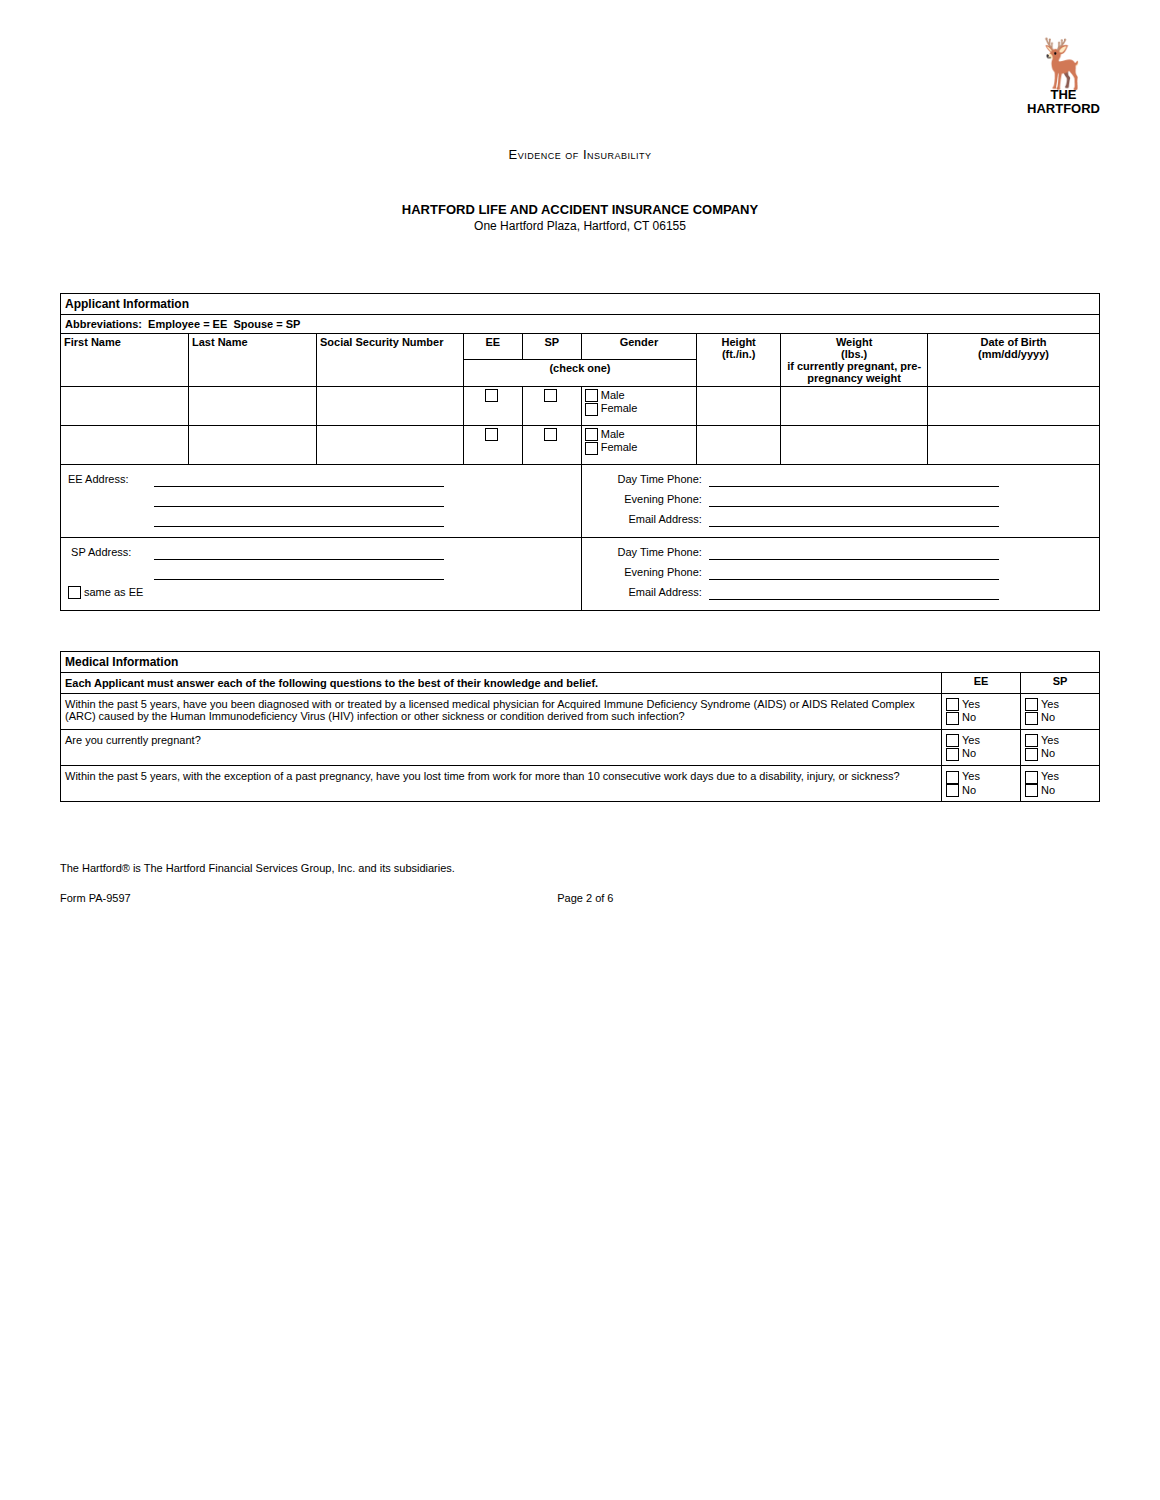🦌
THE
HARTFORD
Evidence of Insurability
HARTFORD LIFE AND ACCIDENT INSURANCE COMPANY
One Hartford Plaza, Hartford, CT 06155
| Applicant Information |
| Abbreviations: Employee = EE Spouse = SP |
| First Name | Last Name | Social Security Number | EE | SP | Gender | Height (ft./in.) | Weight (lbs.) if currently pregnant, pre-pregnancy weight | Date of Birth (mm/dd/yyyy) |
| (check one) |
| | | | | | Male Female | | | |
| | | | | | Male Female | | | |
| / EE Address: / / | / Day Time Phone: / / / Evening Phone: / / / Email Address: / / |
| / SP Address: / / / same as EE / / | / Day Time Phone: / / / Evening Phone: / / / Email Address: / / |
| Medical Information |
| Each Applicant must answer each of the following questions to the best of their knowledge and belief. | EE | SP |
| Within the past 5 years, have you been diagnosed with or treated by a licensed medical physician for Acquired Immune Deficiency Syndrome (AIDS) or AIDS Related Complex (ARC) caused by the Human Immunodeficiency Virus (HIV) infection or other sickness or condition derived from such infection? | Yes No | Yes No |
| Are you currently pregnant? | Yes No | Yes No |
| Within the past 5 years, with the exception of a past pregnancy, have you lost time from work for more than 10 consecutive work days due to a disability, injury, or sickness? | Yes No | Yes No |
The Hartford® is The Hartford Financial Services Group, Inc. and its subsidiaries.
Form PA-9597 Page 2 of 6